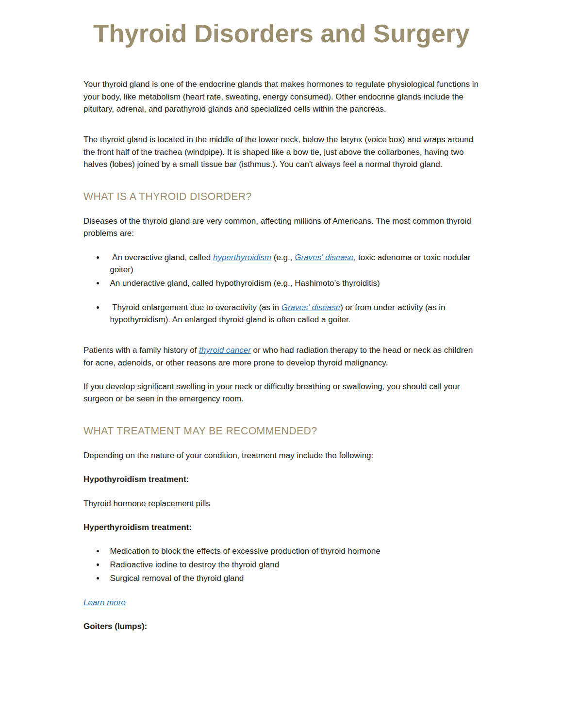Thyroid Disorders and Surgery
Your thyroid gland is one of the endocrine glands that makes hormones to regulate physiological functions in your body, like metabolism (heart rate, sweating, energy consumed). Other endocrine glands include the pituitary, adrenal, and parathyroid glands and specialized cells within the pancreas.
The thyroid gland is located in the middle of the lower neck, below the larynx (voice box) and wraps around the front half of the trachea (windpipe). It is shaped like a bow tie, just above the collarbones, having two halves (lobes) joined by a small tissue bar (isthmus.). You can't always feel a normal thyroid gland.
WHAT IS A THYROID DISORDER?
Diseases of the thyroid gland are very common, affecting millions of Americans. The most common thyroid problems are:
An overactive gland, called hyperthyroidism (e.g., Graves' disease, toxic adenoma or toxic nodular goiter)
An underactive gland, called hypothyroidism (e.g., Hashimoto’s thyroiditis)
Thyroid enlargement due to overactivity (as in Graves' disease) or from under-activity (as in hypothyroidism). An enlarged thyroid gland is often called a goiter.
Patients with a family history of thyroid cancer or who had radiation therapy to the head or neck as children for acne, adenoids, or other reasons are more prone to develop thyroid malignancy.
If you develop significant swelling in your neck or difficulty breathing or swallowing, you should call your surgeon or be seen in the emergency room.
WHAT TREATMENT MAY BE RECOMMENDED?
Depending on the nature of your condition, treatment may include the following:
Hypothyroidism treatment:
Thyroid hormone replacement pills
Hyperthyroidism treatment:
Medication to block the effects of excessive production of thyroid hormone
Radioactive iodine to destroy the thyroid gland
Surgical removal of the thyroid gland
Learn more
Goiters (lumps):